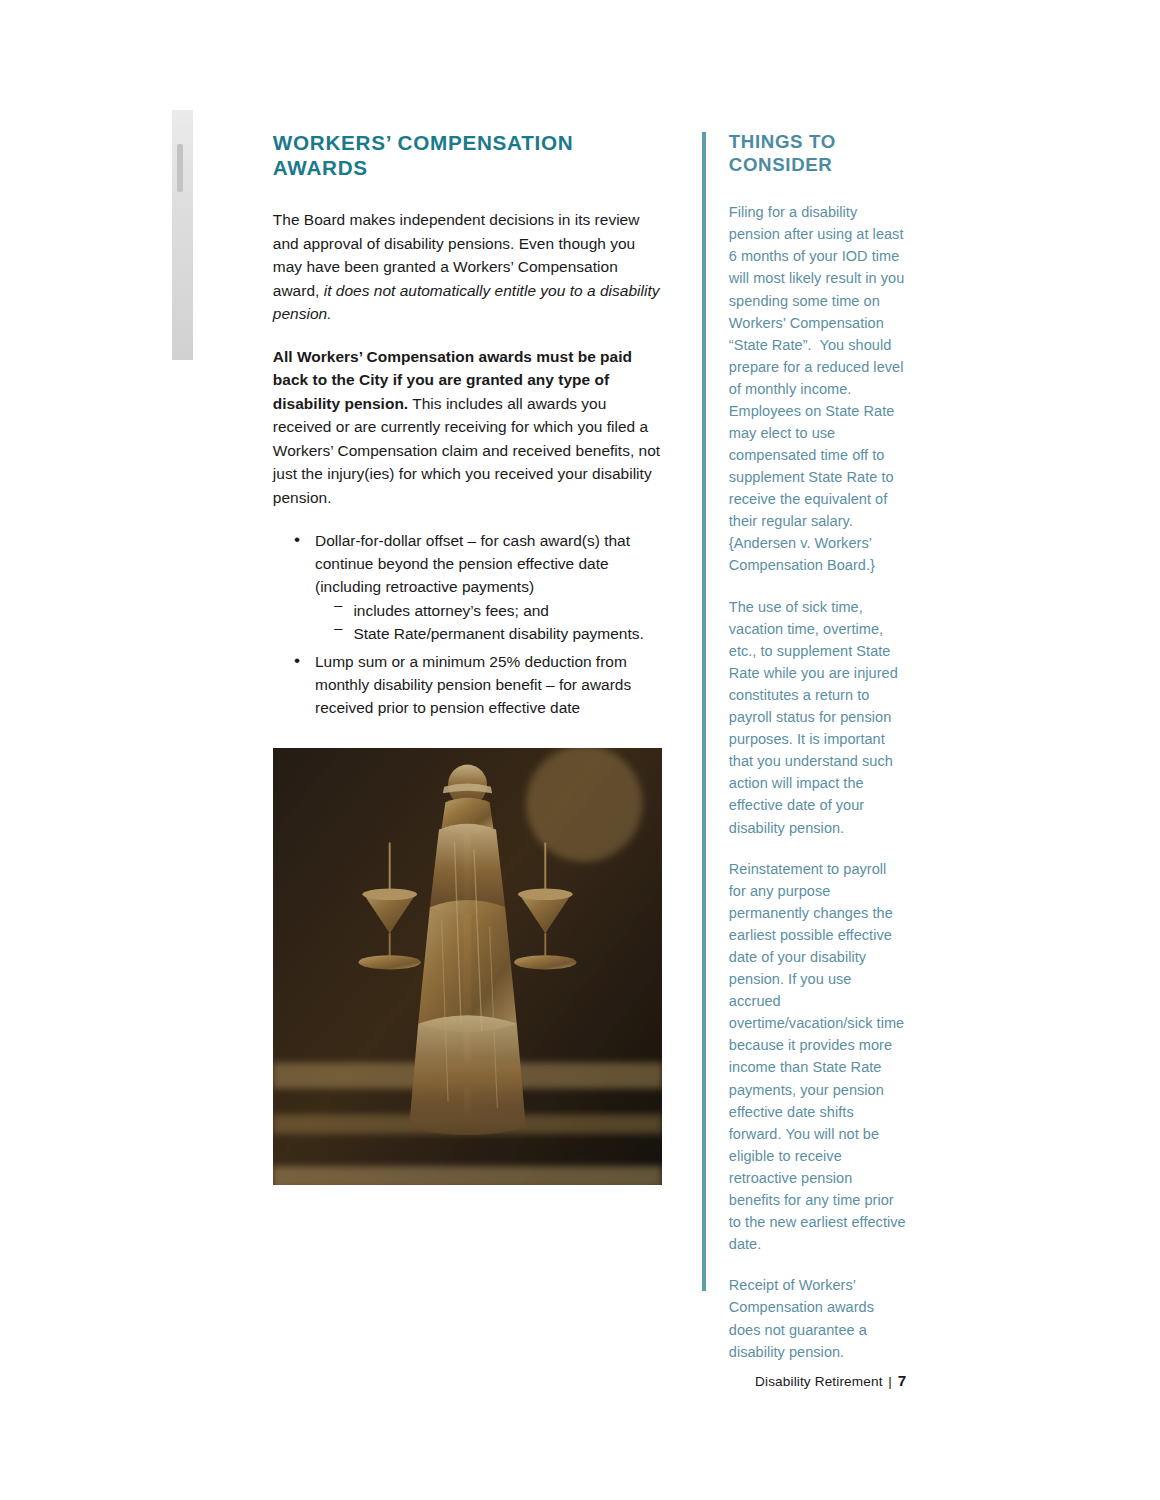WORKERS’ COMPENSATION AWARDS
The Board makes independent decisions in its review and approval of disability pensions. Even though you may have been granted a Workers’ Compensation award, it does not automatically entitle you to a disability pension.
All Workers’ Compensation awards must be paid back to the City if you are granted any type of disability pension. This includes all awards you received or are currently receiving for which you filed a Workers’ Compensation claim and received benefits, not just the injury(ies) for which you received your disability pension.
Dollar-for-dollar offset – for cash award(s) that continue beyond the pension effective date (including retroactive payments)
includes attorney’s fees; and
State Rate/permanent disability payments.
Lump sum or a minimum 25% deduction from monthly disability pension benefit – for awards received prior to pension effective date
THINGS TO CONSIDER
Filing for a disability pension after using at least 6 months of your IOD time will most likely result in you spending some time on Workers’ Compensation “State Rate”. You should prepare for a reduced level of monthly income. Employees on State Rate may elect to use compensated time off to supplement State Rate to receive the equivalent of their regular salary. {Andersen v. Workers’ Compensation Board.}
The use of sick time, vacation time, overtime, etc., to supplement State Rate while you are injured constitutes a return to payroll status for pension purposes. It is important that you understand such action will impact the effective date of your disability pension.
Reinstatement to payroll for any purpose permanently changes the earliest possible effective date of your disability pension. If you use accrued overtime/vacation/sick time because it provides more income than State Rate payments, your pension effective date shifts forward. You will not be eligible to receive retroactive pension benefits for any time prior to the new earliest effective date.
Receipt of Workers’ Compensation awards does not guarantee a disability pension.
Disability Retirement|7